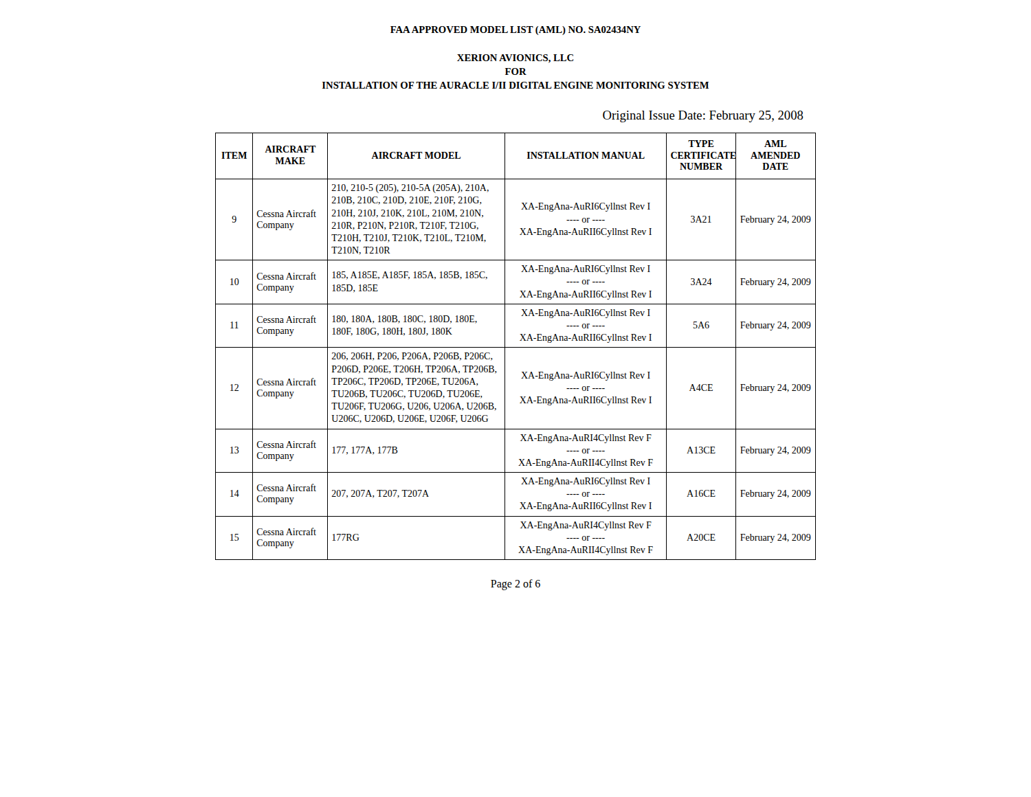FAA APPROVED MODEL LIST (AML) NO. SA02434NY
XERION AVIONICS, LLC
FOR
INSTALLATION OF THE AURACLE I/II DIGITAL ENGINE MONITORING SYSTEM
Original Issue Date: February 25, 2008
| ITEM | AIRCRAFT MAKE | AIRCRAFT MODEL | INSTALLATION MANUAL | TYPE CERTIFICATE NUMBER | AML AMENDED DATE |
| --- | --- | --- | --- | --- | --- |
| 9 | Cessna Aircraft Company | 210, 210-5 (205), 210-5A (205A), 210A, 210B, 210C, 210D, 210E, 210F, 210G, 210H, 210J, 210K, 210L, 210M, 210N, 210R, P210N, P210R, T210F, T210G, T210H, T210J, T210K, T210L, T210M, T210N, T210R | XA-EngAna-AuRI6Cyllnst Rev I ---- or ---- XA-EngAna-AuRII6Cyllnst Rev I | 3A21 | February 24, 2009 |
| 10 | Cessna Aircraft Company | 185, A185E, A185F, 185A, 185B, 185C, 185D, 185E | XA-EngAna-AuRI6Cyllnst Rev I ---- or ---- XA-EngAna-AuRII6Cyllnst Rev I | 3A24 | February 24, 2009 |
| 11 | Cessna Aircraft Company | 180, 180A, 180B, 180C, 180D, 180E, 180F, 180G, 180H, 180J, 180K | XA-EngAna-AuRI6Cyllnst Rev I ---- or ---- XA-EngAna-AuRII6Cyllnst Rev I | 5A6 | February 24, 2009 |
| 12 | Cessna Aircraft Company | 206, 206H, P206, P206A, P206B, P206C, P206D, P206E, T206H, TP206A, TP206B, TP206C, TP206D, TP206E, TU206A, TU206B, TU206C, TU206D, TU206E, TU206F, TU206G, U206, U206A, U206B, U206C, U206D, U206E, U206F, U206G | XA-EngAna-AuRI6Cyllnst Rev I ---- or ---- XA-EngAna-AuRII6Cyllnst Rev I | A4CE | February 24, 2009 |
| 13 | Cessna Aircraft Company | 177, 177A, 177B | XA-EngAna-AuRI4Cyllnst Rev F ---- or ---- XA-EngAna-AuRII4Cyllnst Rev F | A13CE | February 24, 2009 |
| 14 | Cessna Aircraft Company | 207, 207A, T207, T207A | XA-EngAna-AuRI6Cyllnst Rev I ---- or ---- XA-EngAna-AuRII6Cyllnst Rev I | A16CE | February 24, 2009 |
| 15 | Cessna Aircraft Company | 177RG | XA-EngAna-AuRI4Cyllnst Rev F ---- or ---- XA-EngAna-AuRII4Cyllnst Rev F | A20CE | February 24, 2009 |
Page 2 of 6